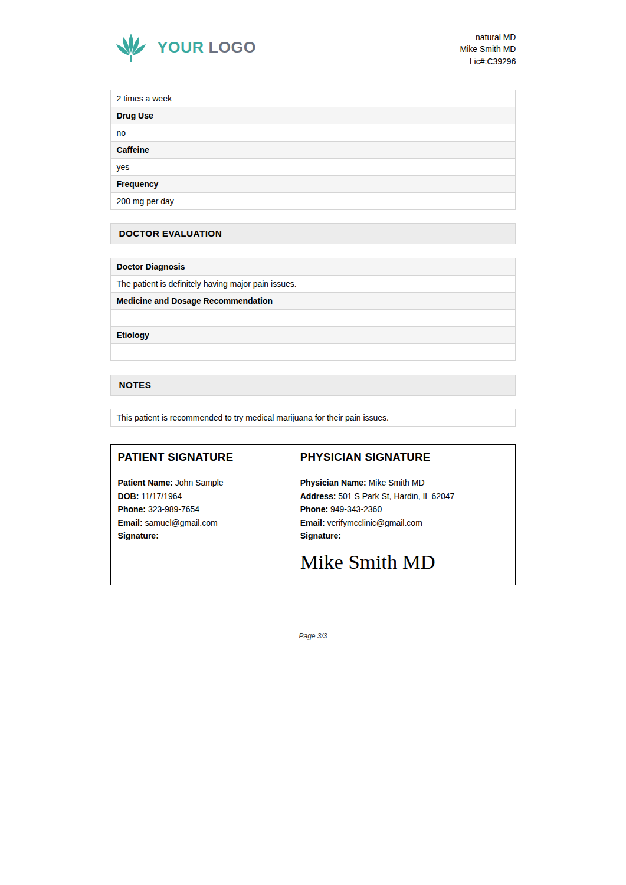YOUR LOGO
natural MD
Mike Smith MD
Lic#:C39296
| 2 times a week |
| Drug Use |
| no |
| Caffeine |
| yes |
| Frequency |
| 200 mg per day |
| DOCTOR EVALUATION |
| Doctor Diagnosis |
| The patient is definitely having major pain issues. |
| Medicine and Dosage Recommendation |
| Etiology |
| NOTES |
| This patient is recommended to try medical marijuana for their pain issues. |
| PATIENT SIGNATURE | PHYSICIAN SIGNATURE |
| Patient Name: John Sample DOB: 11/17/1964 Phone: 323-989-7654 Email: samuel@gmail.com Signature: | Physician Name: Mike Smith MD Address: 501 S Park St, Hardin, IL 62047 Phone: 949-343-2360 Email: verifymcclinic@gmail.com Signature: Mike Smith MD |
Page 3/3